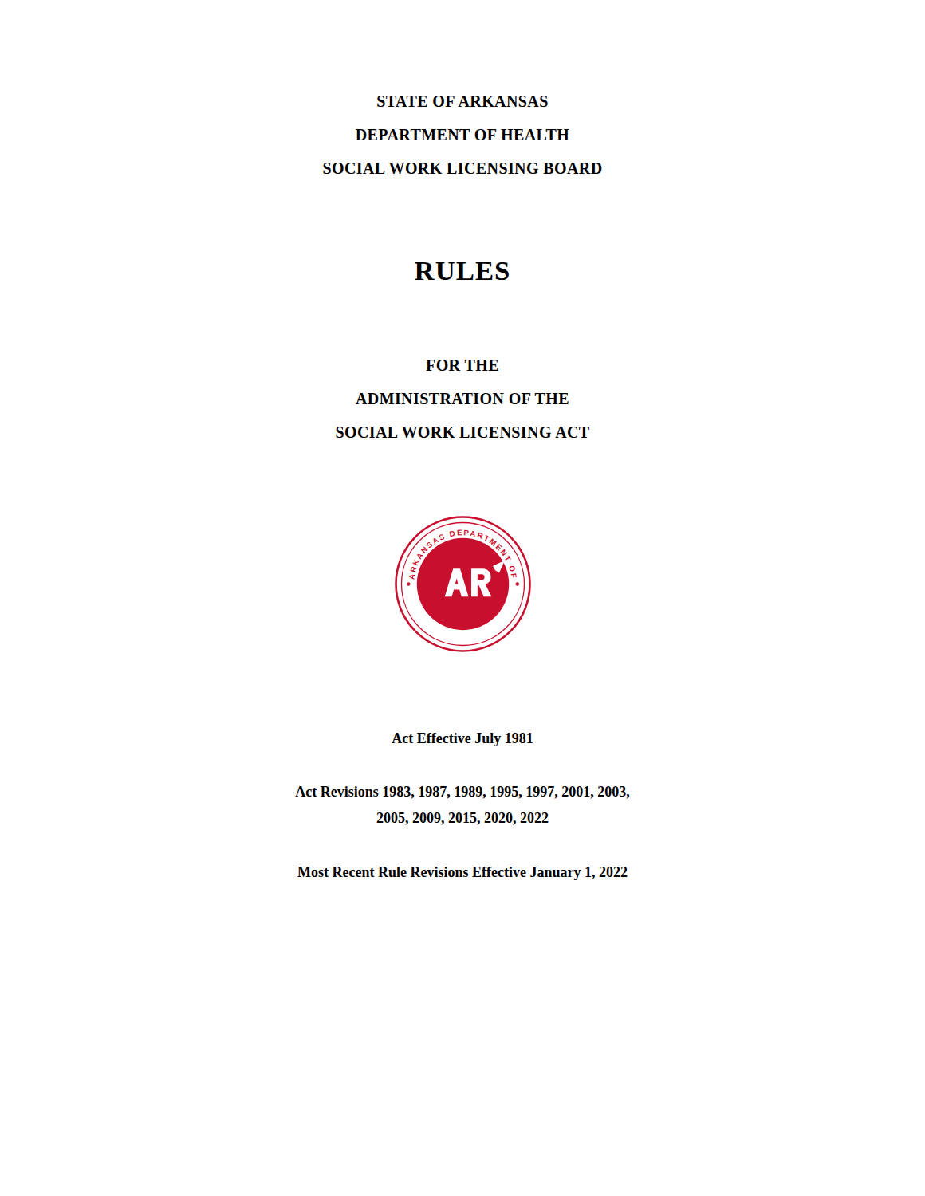STATE OF ARKANSAS
DEPARTMENT OF HEALTH
SOCIAL WORK LICENSING BOARD
RULES
FOR THE
ADMINISTRATION OF THE
SOCIAL WORK LICENSING ACT
ARKANSAS DEPARTMENT OF HEALTH
Act Effective July 1981
Act Revisions 1983, 1987, 1989, 1995, 1997, 2001, 2003,
2005, 2009, 2015, 2020, 2022
Most Recent Rule Revisions Effective January 1, 2022